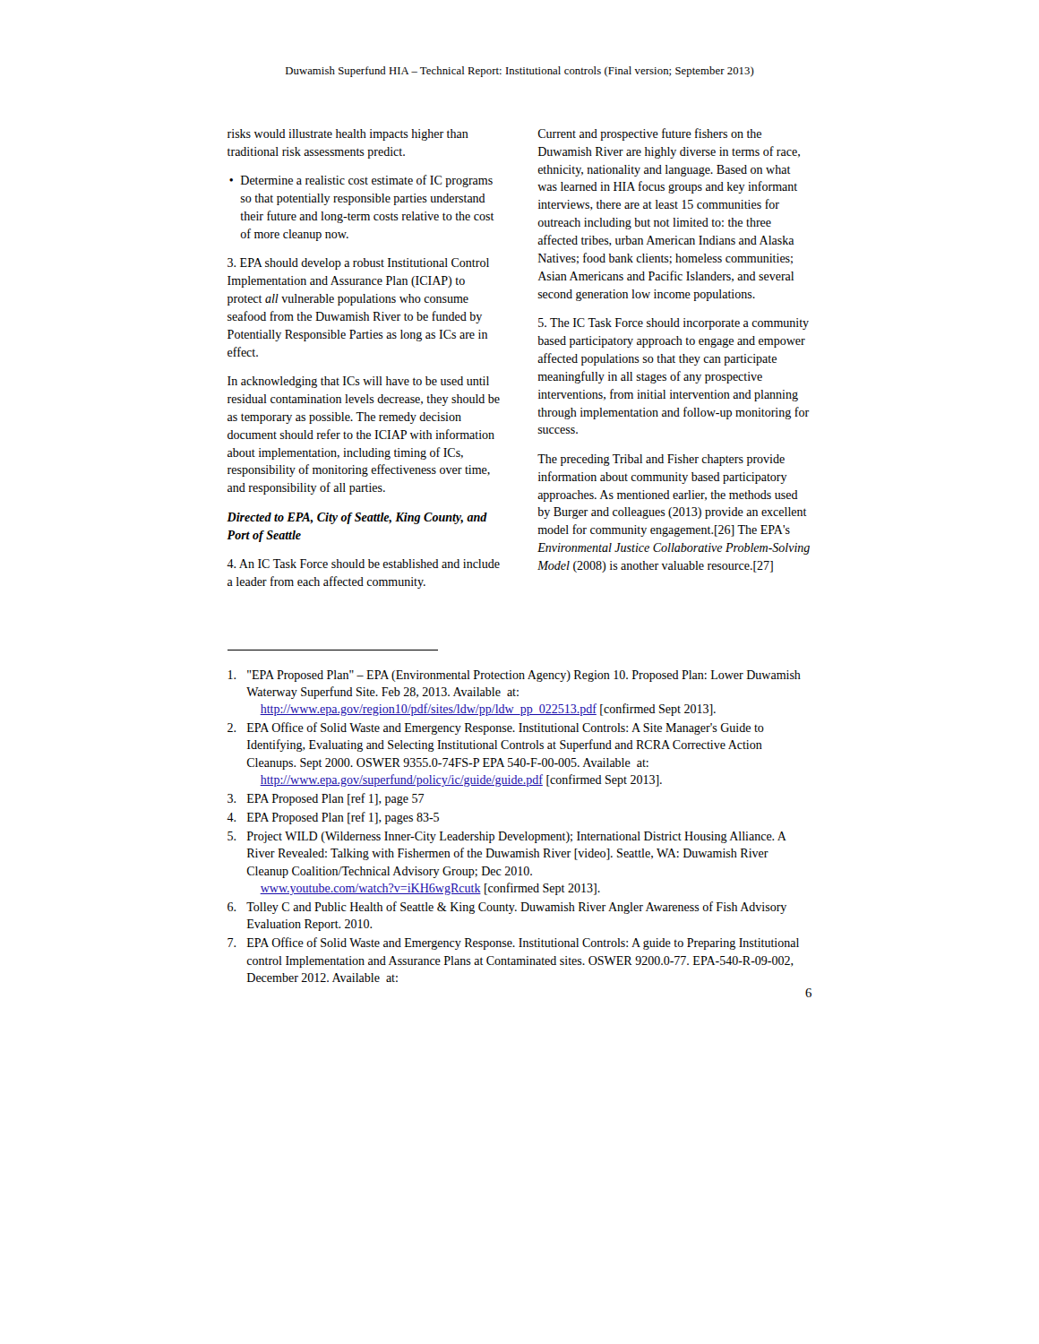Duwamish Superfund HIA – Technical Report: Institutional controls (Final version; September 2013)
risks would illustrate health impacts higher than traditional risk assessments predict.
Determine a realistic cost estimate of IC programs so that potentially responsible parties understand their future and long-term costs relative to the cost of more cleanup now.
3. EPA should develop a robust Institutional Control Implementation and Assurance Plan (ICIAP) to protect all vulnerable populations who consume seafood from the Duwamish River to be funded by Potentially Responsible Parties as long as ICs are in effect.
In acknowledging that ICs will have to be used until residual contamination levels decrease, they should be as temporary as possible. The remedy decision document should refer to the ICIAP with information about implementation, including timing of ICs, responsibility of monitoring effectiveness over time, and responsibility of all parties.
Directed to EPA, City of Seattle, King County, and Port of Seattle
4. An IC Task Force should be established and include a leader from each affected community.
Current and prospective future fishers on the Duwamish River are highly diverse in terms of race, ethnicity, nationality and language. Based on what was learned in HIA focus groups and key informant interviews, there are at least 15 communities for outreach including but not limited to: the three affected tribes, urban American Indians and Alaska Natives; food bank clients; homeless communities; Asian Americans and Pacific Islanders, and several second generation low income populations.
5. The IC Task Force should incorporate a community based participatory approach to engage and empower affected populations so that they can participate meaningfully in all stages of any prospective interventions, from initial intervention and planning through implementation and follow-up monitoring for success.
The preceding Tribal and Fisher chapters provide information about community based participatory approaches. As mentioned earlier, the methods used by Burger and colleagues (2013) provide an excellent model for community engagement.[26] The EPA's Environmental Justice Collaborative Problem-Solving Model (2008) is another valuable resource.[27]
"EPA Proposed Plan" – EPA (Environmental Protection Agency) Region 10. Proposed Plan: Lower Duwamish Waterway Superfund Site. Feb 28, 2013. Available at: http://www.epa.gov/region10/pdf/sites/ldw/pp/ldw_pp_022513.pdf [confirmed Sept 2013].
EPA Office of Solid Waste and Emergency Response. Institutional Controls: A Site Manager's Guide to Identifying, Evaluating and Selecting Institutional Controls at Superfund and RCRA Corrective Action Cleanups. Sept 2000. OSWER 9355.0-74FS-P EPA 540-F-00-005. Available at: http://www.epa.gov/superfund/policy/ic/guide/guide.pdf [confirmed Sept 2013].
EPA Proposed Plan [ref 1], page 57
EPA Proposed Plan [ref 1], pages 83-5
Project WILD (Wilderness Inner-City Leadership Development); International District Housing Alliance. A River Revealed: Talking with Fishermen of the Duwamish River [video]. Seattle, WA: Duwamish River Cleanup Coalition/Technical Advisory Group; Dec 2010. www.youtube.com/watch?v=iKH6wgRcutk [confirmed Sept 2013].
Tolley C and Public Health of Seattle & King County. Duwamish River Angler Awareness of Fish Advisory Evaluation Report. 2010.
EPA Office of Solid Waste and Emergency Response. Institutional Controls: A guide to Preparing Institutional control Implementation and Assurance Plans at Contaminated sites. OSWER 9200.0-77. EPA-540-R-09-002, December 2012. Available at:
6